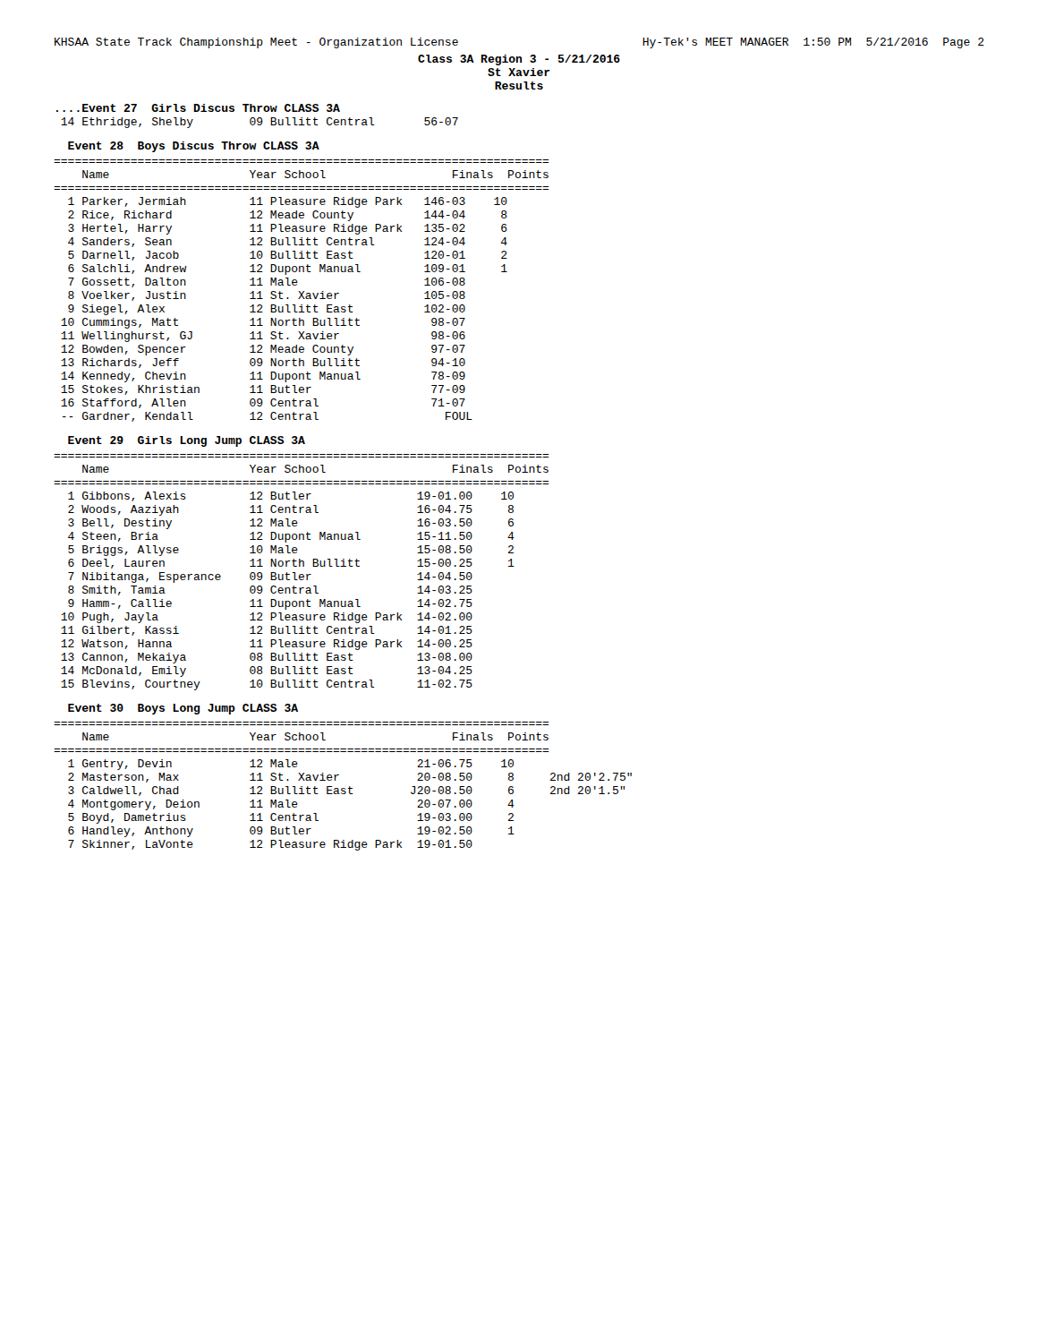KHSAA State Track Championship Meet - Organization License Hy-Tek's MEET MANAGER 1:50 PM 5/21/2016 Page 2
Class 3A Region 3 - 5/21/2016
St Xavier
Results
....Event 27 Girls Discus Throw CLASS 3A
 14 Ethridge, Shelby        09 Bullitt Central       56-07
Event 28 Boys Discus Throw CLASS 3A
=======================================================================
    Name                    Year School                  Finals  Points
=======================================================================
  1 Parker, Jermiah         11 Pleasure Ridge Park   146-03    10
  2 Rice, Richard           12 Meade County          144-04     8
  3 Hertel, Harry           11 Pleasure Ridge Park   135-02     6
  4 Sanders, Sean           12 Bullitt Central       124-04     4
  5 Darnell, Jacob          10 Bullitt East          120-01     2
  6 Salchli, Andrew         12 Dupont Manual         109-01     1
  7 Gossett, Dalton         11 Male                  106-08
  8 Voelker, Justin         11 St. Xavier            105-08
  9 Siegel, Alex            12 Bullitt East          102-00
 10 Cummings, Matt          11 North Bullitt          98-07
 11 Wellinghurst, GJ        11 St. Xavier             98-06
 12 Bowden, Spencer         12 Meade County           97-07
 13 Richards, Jeff          09 North Bullitt          94-10
 14 Kennedy, Chevin         11 Dupont Manual          78-09
 15 Stokes, Khristian       11 Butler                 77-09
 16 Stafford, Allen         09 Central                71-07
 -- Gardner, Kendall        12 Central                  FOUL
Event 29 Girls Long Jump CLASS 3A
=======================================================================
    Name                    Year School                  Finals  Points
=======================================================================
  1 Gibbons, Alexis         12 Butler               19-01.00    10
  2 Woods, Aaziyah          11 Central              16-04.75     8
  3 Bell, Destiny           12 Male                 16-03.50     6
  4 Steen, Bria             12 Dupont Manual        15-11.50     4
  5 Briggs, Allyse          10 Male                 15-08.50     2
  6 Deel, Lauren            11 North Bullitt        15-00.25     1
  7 Nibitanga, Esperance    09 Butler               14-04.50
  8 Smith, Tamia            09 Central              14-03.25
  9 Hamm-, Callie           11 Dupont Manual        14-02.75
 10 Pugh, Jayla             12 Pleasure Ridge Park  14-02.00
 11 Gilbert, Kassi          12 Bullitt Central      14-01.25
 12 Watson, Hanna           11 Pleasure Ridge Park  14-00.25
 13 Cannon, Mekaiya         08 Bullitt East         13-08.00
 14 McDonald, Emily         08 Bullitt East         13-04.25
 15 Blevins, Courtney       10 Bullitt Central      11-02.75
Event 30 Boys Long Jump CLASS 3A
=======================================================================
    Name                    Year School                  Finals  Points
=======================================================================
  1 Gentry, Devin           12 Male                 21-06.75    10
  2 Masterson, Max          11 St. Xavier           20-08.50     8     2nd 20'2.75"
  3 Caldwell, Chad          12 Bullitt East        J20-08.50     6     2nd 20'1.5"
  4 Montgomery, Deion       11 Male                 20-07.00     4
  5 Boyd, Dametrius         11 Central              19-03.00     2
  6 Handley, Anthony        09 Butler               19-02.50     1
  7 Skinner, LaVonte        12 Pleasure Ridge Park  19-01.50